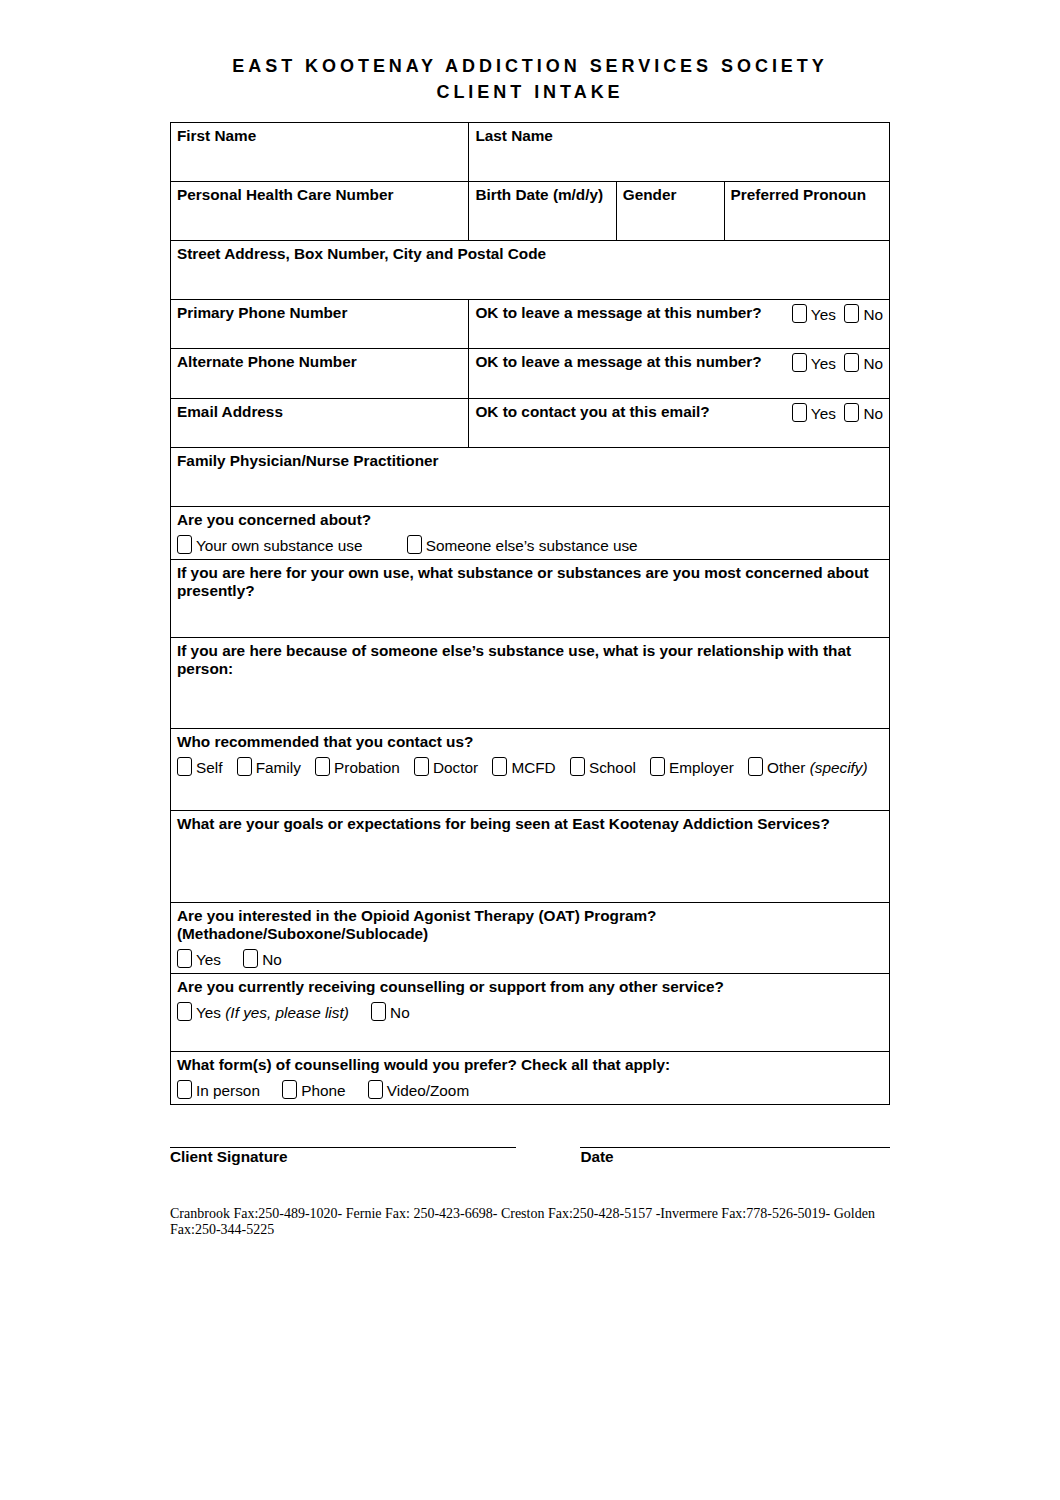EAST KOOTENAY ADDICTION SERVICES SOCIETY
CLIENT INTAKE
| First Name | Last Name |
| Personal Health Care Number | Birth Date (m/d/y) | Gender | Preferred Pronoun |
| Street Address, Box Number, City and Postal Code |
| Primary Phone Number | OK to leave a message at this number? Yes No |
| Alternate Phone Number | OK to leave a message at this number? Yes No |
| Email Address | OK to contact you at this email? Yes No |
| Family Physician/Nurse Practitioner |
| Are you concerned about? Your own substance use Someone else’s substance use |
| If you are here for your own use, what substance or substances are you most concerned about presently? |
| If you are here because of someone else’s substance use, what is your relationship with that person: |
| Who recommended that you contact us? Self Family Probation Doctor MCFD School Employer Other (specify) |
| What are your goals or expectations for being seen at East Kootenay Addiction Services? |
| Are you interested in the Opioid Agonist Therapy (OAT) Program? (Methadone/Suboxone/Sublocade) Yes No |
| Are you currently receiving counselling or support from any other service? Yes (If yes, please list) No |
| What form(s) of counselling would you prefer? Check all that apply: In person Phone Video/Zoom |
| Client Signature | | Date |
Cranbrook Fax:250-489-1020- Fernie Fax: 250-423-6698- Creston Fax:250-428-5157 -Invermere Fax:778-526-5019- Golden Fax:250-344-5225